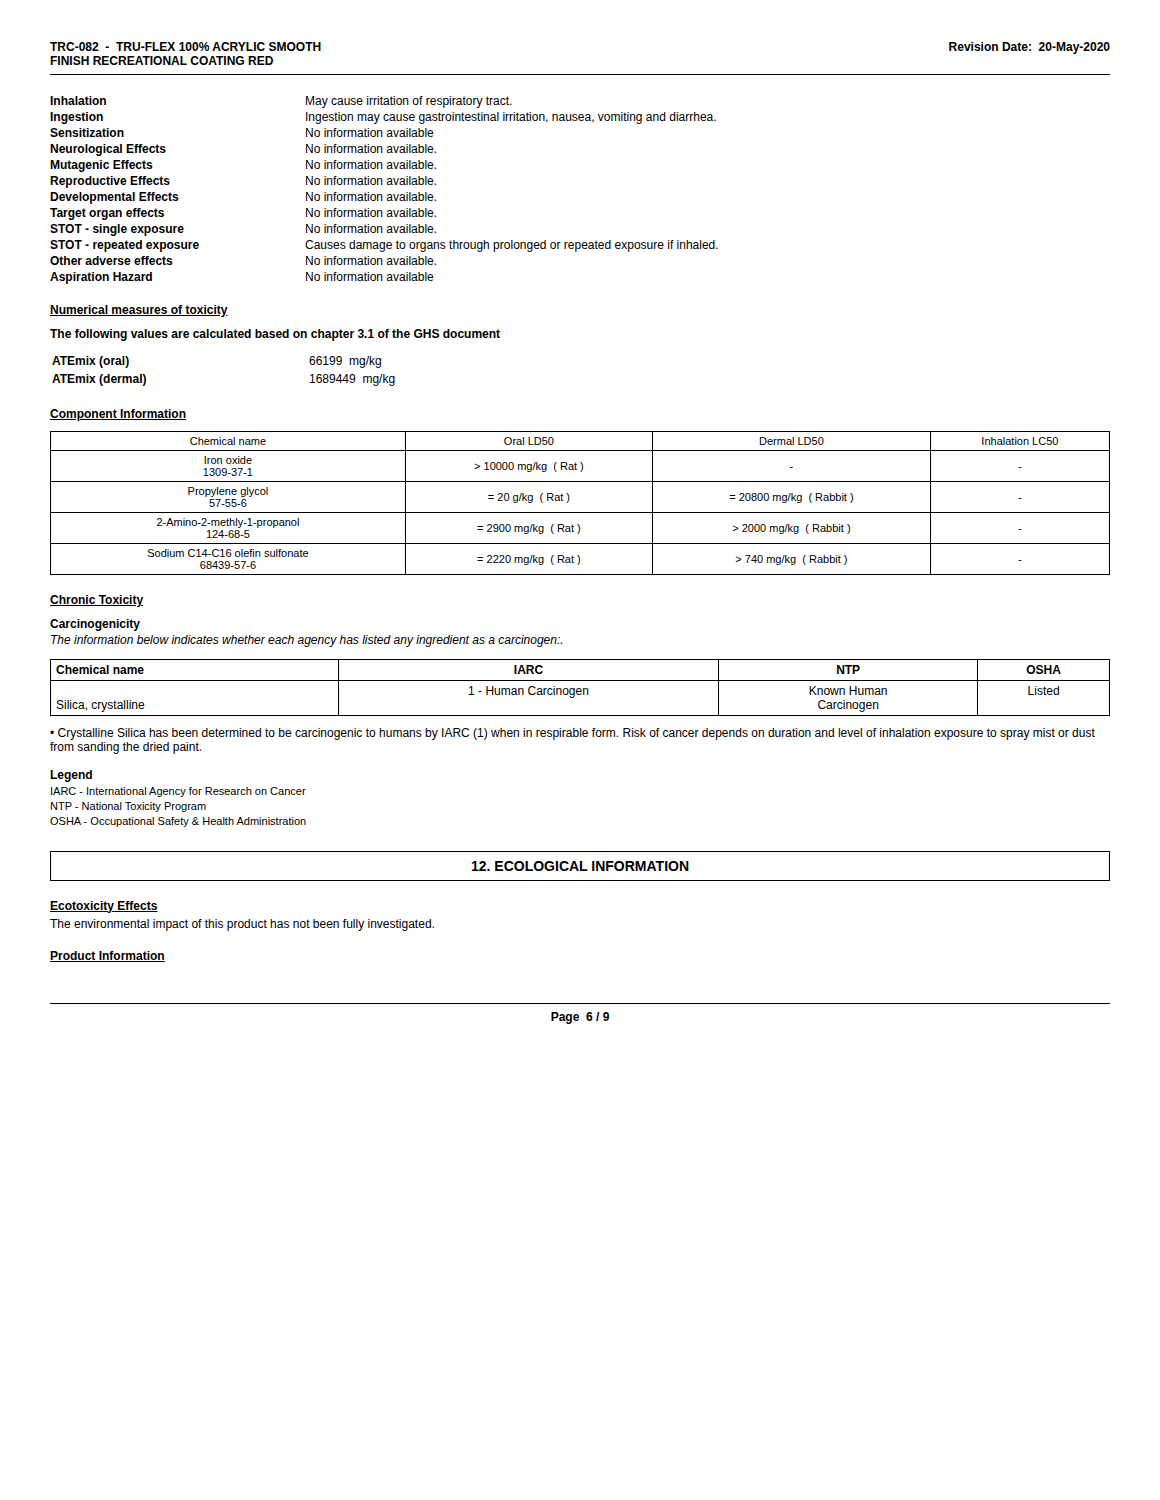TRC-082 - TRU-FLEX 100% ACRYLIC SMOOTH
FINISH RECREATIONAL COATING RED
Revision Date: 20-May-2020
| Inhalation | May cause irritation of respiratory tract. |
| Ingestion | Ingestion may cause gastrointestinal irritation, nausea, vomiting and diarrhea. |
| Sensitization | No information available |
| Neurological Effects | No information available. |
| Mutagenic Effects | No information available. |
| Reproductive Effects | No information available. |
| Developmental Effects | No information available. |
| Target organ effects | No information available. |
| STOT - single exposure | No information available. |
| STOT - repeated exposure | Causes damage to organs through prolonged or repeated exposure if inhaled. |
| Other adverse effects | No information available. |
| Aspiration Hazard | No information available |
Numerical measures of toxicity
The following values are calculated based on chapter 3.1 of the GHS document
| ATEmix (oral) | 66199 mg/kg |
| ATEmix (dermal) | 1689449 mg/kg |
Component Information
| Chemical name | Oral LD50 | Dermal LD50 | Inhalation LC50 |
| --- | --- | --- | --- |
| Iron oxide 1309-37-1 | > 10000 mg/kg ( Rat ) | - | - |
| Propylene glycol 57-55-6 | = 20 g/kg ( Rat ) | = 20800 mg/kg ( Rabbit ) | - |
| 2-Amino-2-methly-1-propanol 124-68-5 | = 2900 mg/kg ( Rat ) | > 2000 mg/kg ( Rabbit ) | - |
| Sodium C14-C16 olefin sulfonate 68439-57-6 | = 2220 mg/kg ( Rat ) | > 740 mg/kg ( Rabbit ) | - |
Chronic Toxicity
Carcinogenicity
The information below indicates whether each agency has listed any ingredient as a carcinogen:.
| Chemical name | IARC | NTP | OSHA |
| --- | --- | --- | --- |
| Silica, crystalline | 1 - Human Carcinogen | Known Human Carcinogen | Listed |
• Crystalline Silica has been determined to be carcinogenic to humans by IARC (1) when in respirable form. Risk of cancer depends on duration and level of inhalation exposure to spray mist or dust from sanding the dried paint.
Legend
IARC - International Agency for Research on Cancer
NTP - National Toxicity Program
OSHA - Occupational Safety & Health Administration
12. ECOLOGICAL INFORMATION
Ecotoxicity Effects
The environmental impact of this product has not been fully investigated.
Product Information
Page 6 / 9